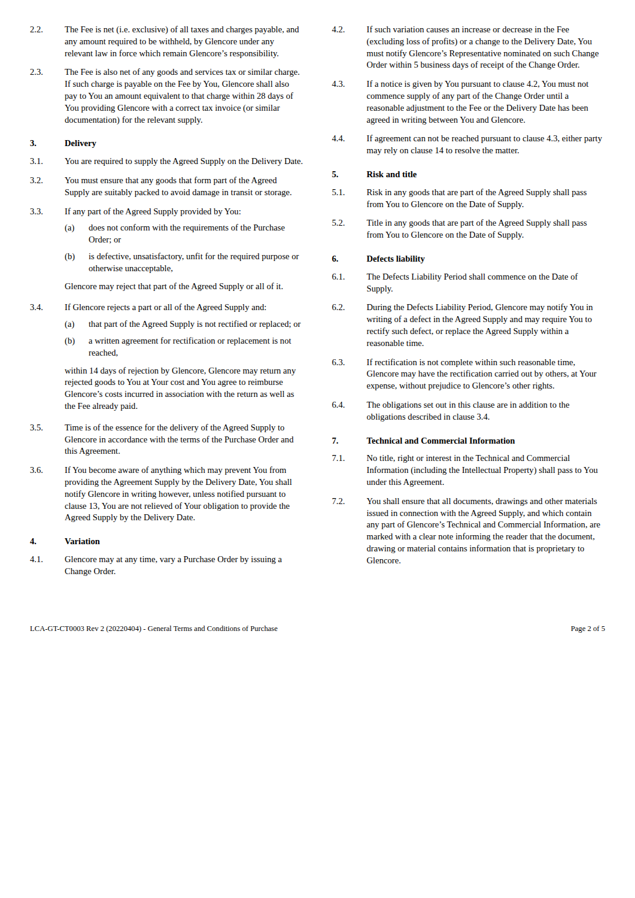2.2.
The Fee is net (i.e. exclusive) of all taxes and charges payable, and any amount required to be withheld, by Glencore under any relevant law in force which remain Glencore’s responsibility.
2.3.
The Fee is also net of any goods and services tax or similar charge. If such charge is payable on the Fee by You, Glencore shall also pay to You an amount equivalent to that charge within 28 days of You providing Glencore with a correct tax invoice (or similar documentation) for the relevant supply.
3.
Delivery
3.1.
You are required to supply the Agreed Supply on the Delivery Date.
3.2.
You must ensure that any goods that form part of the Agreed Supply are suitably packed to avoid damage in transit or storage.
3.3.
If any part of the Agreed Supply provided by You:
(a)
does not conform with the requirements of the Purchase Order; or
(b)
is defective, unsatisfactory, unfit for the required purpose or otherwise unacceptable,
Glencore may reject that part of the Agreed Supply or all of it.
3.4.
If Glencore rejects a part or all of the Agreed Supply and:
(a)
that part of the Agreed Supply is not rectified or replaced; or
(b)
a written agreement for rectification or replacement is not reached,
within 14 days of rejection by Glencore, Glencore may return any rejected goods to You at Your cost and You agree to reimburse Glencore’s costs incurred in association with the return as well as the Fee already paid.
3.5.
Time is of the essence for the delivery of the Agreed Supply to Glencore in accordance with the terms of the Purchase Order and this Agreement.
3.6.
If You become aware of anything which may prevent You from providing the Agreement Supply by the Delivery Date, You shall notify Glencore in writing however, unless notified pursuant to clause 13, You are not relieved of Your obligation to provide the Agreed Supply by the Delivery Date.
4.
Variation
4.1.
Glencore may at any time, vary a Purchase Order by issuing a Change Order.
4.2.
If such variation causes an increase or decrease in the Fee (excluding loss of profits) or a change to the Delivery Date, You must notify Glencore’s Representative nominated on such Change Order within 5 business days of receipt of the Change Order.
4.3.
If a notice is given by You pursuant to clause 4.2, You must not commence supply of any part of the Change Order until a reasonable adjustment to the Fee or the Delivery Date has been agreed in writing between You and Glencore.
4.4.
If agreement can not be reached pursuant to clause 4.3, either party may rely on clause 14 to resolve the matter.
5.
Risk and title
5.1.
Risk in any goods that are part of the Agreed Supply shall pass from You to Glencore on the Date of Supply.
5.2.
Title in any goods that are part of the Agreed Supply shall pass from You to Glencore on the Date of Supply.
6.
Defects liability
6.1.
The Defects Liability Period shall commence on the Date of Supply.
6.2.
During the Defects Liability Period, Glencore may notify You in writing of a defect in the Agreed Supply and may require You to rectify such defect, or replace the Agreed Supply within a reasonable time.
6.3.
If rectification is not complete within such reasonable time, Glencore may have the rectification carried out by others, at Your expense, without prejudice to Glencore’s other rights.
6.4.
The obligations set out in this clause are in addition to the obligations described in clause 3.4.
7.
Technical and Commercial Information
7.1.
No title, right or interest in the Technical and Commercial Information (including the Intellectual Property) shall pass to You under this Agreement.
7.2.
You shall ensure that all documents, drawings and other materials issued in connection with the Agreed Supply, and which contain any part of Glencore’s Technical and Commercial Information, are marked with a clear note informing the reader that the document, drawing or material contains information that is proprietary to Glencore.
LCA-GT-CT0003 Rev 2 (20220404) - General Terms and Conditions of Purchase
Page 2 of 5